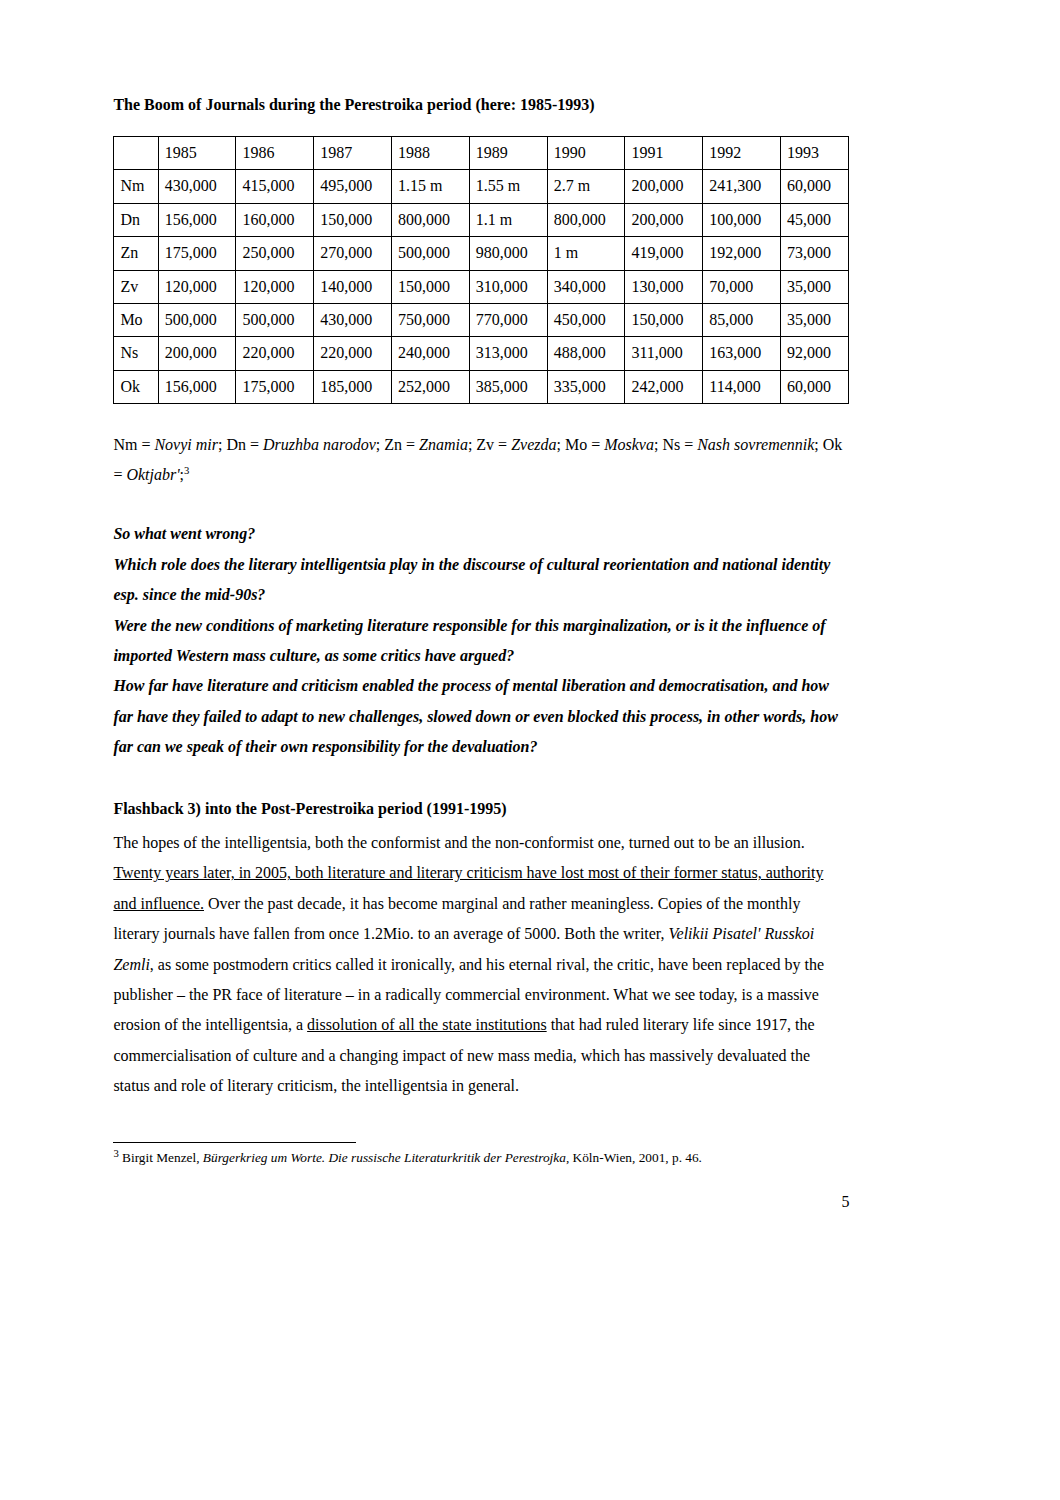The Boom of Journals during the Perestroika period (here: 1985-1993)
| | 1985 | 1986 | 1987 | 1988 | 1989 | 1990 | 1991 | 1992 | 1993 |
| --- | --- | --- | --- | --- | --- | --- | --- | --- | --- |
| Nm | 430,000 | 415,000 | 495,000 | 1.15 m | 1.55 m | 2.7 m | 200,000 | 241,300 | 60,000 |
| Dn | 156,000 | 160,000 | 150,000 | 800,000 | 1.1 m | 800,000 | 200,000 | 100,000 | 45,000 |
| Zn | 175,000 | 250,000 | 270,000 | 500,000 | 980,000 | 1 m | 419,000 | 192,000 | 73,000 |
| Zv | 120,000 | 120,000 | 140,000 | 150,000 | 310,000 | 340,000 | 130,000 | 70,000 | 35,000 |
| Mo | 500,000 | 500,000 | 430,000 | 750,000 | 770,000 | 450,000 | 150,000 | 85,000 | 35,000 |
| Ns | 200,000 | 220,000 | 220,000 | 240,000 | 313,000 | 488,000 | 311,000 | 163,000 | 92,000 |
| Ok | 156,000 | 175,000 | 185,000 | 252,000 | 385,000 | 335,000 | 242,000 | 114,000 | 60,000 |
Nm = Novyi mir; Dn = Druzhba narodov; Zn = Znamia; Zv = Zvezda; Mo = Moskva; Ns = Nash sovremennik; Ok = Oktjabr';3
So what went wrong?
Which role does the literary intelligentsia play in the discourse of cultural reorientation and national identity esp. since the mid-90s?
Were the new conditions of marketing literature responsible for this marginalization, or is it the influence of imported Western mass culture, as some critics have argued?
How far have literature and criticism enabled the process of mental liberation and democratisation, and how far have they failed to adapt to new challenges, slowed down or even blocked this process, in other words, how far can we speak of their own responsibility for the devaluation?
Flashback 3) into the Post-Perestroika period (1991-1995)
The hopes of the intelligentsia, both the conformist and the non-conformist one, turned out to be an illusion. Twenty years later, in 2005, both literature and literary criticism have lost most of their former status, authority and influence. Over the past decade, it has become marginal and rather meaningless. Copies of the monthly literary journals have fallen from once 1.2Mio. to an average of 5000. Both the writer, Velikii Pisatel' Russkoi Zemli, as some postmodern critics called it ironically, and his eternal rival, the critic, have been replaced by the publisher – the PR face of literature – in a radically commercial environment. What we see today, is a massive erosion of the intelligentsia, a dissolution of all the state institutions that had ruled literary life since 1917, the commercialisation of culture and a changing impact of new mass media, which has massively devaluated the status and role of literary criticism, the intelligentsia in general.
3 Birgit Menzel, Bürgerkrieg um Worte. Die russische Literaturkritik der Perestrojka, Köln-Wien, 2001, p. 46.
5